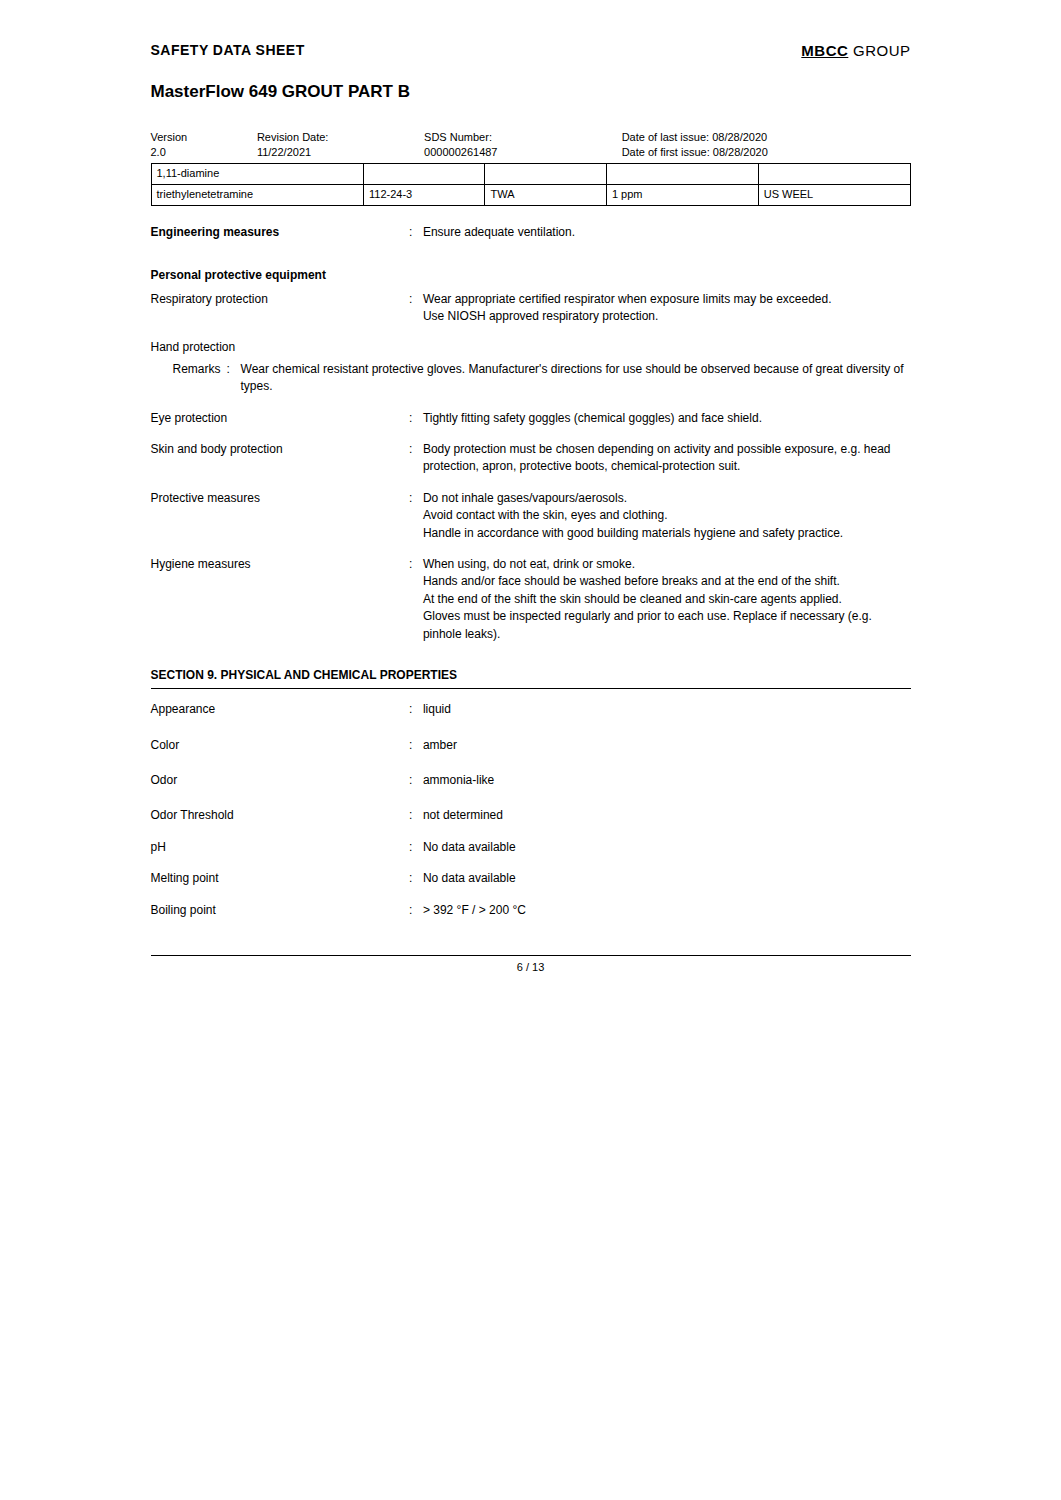SAFETY DATA SHEET
MBCC GROUP
MasterFlow 649 GROUT PART B
| Version 2.0 | Revision Date: 11/22/2021 | SDS Number: 000000261487 | Date of last issue: 08/28/2020 Date of first issue: 08/28/2020 |
| 1,11-diamine | | | | |
| triethylenetetramine | 112-24-3 | TWA | 1 ppm | US WEEL |
| Engineering measures | : | Ensure adequate ventilation. |
Personal protective equipment
| Respiratory protection | : | Wear appropriate certified respirator when exposure limits may be exceeded. Use NIOSH approved respiratory protection. |
| Hand protection | | |
| Remarks | : | Wear chemical resistant protective gloves. Manufacturer's directions for use should be observed because of great diversity of types. |
| Eye protection | : | Tightly fitting safety goggles (chemical goggles) and face shield. |
| Skin and body protection | : | Body protection must be chosen depending on activity and possible exposure, e.g. head protection, apron, protective boots, chemical-protection suit. |
| Protective measures | : | Do not inhale gases/vapours/aerosols. Avoid contact with the skin, eyes and clothing. Handle in accordance with good building materials hygiene and safety practice. |
| Hygiene measures | : | When using, do not eat, drink or smoke. Hands and/or face should be washed before breaks and at the end of the shift. At the end of the shift the skin should be cleaned and skin-care agents applied. Gloves must be inspected regularly and prior to each use. Replace if necessary (e.g. pinhole leaks). |
SECTION 9. PHYSICAL AND CHEMICAL PROPERTIES
| Appearance | : | liquid |
| Color | : | amber |
| Odor | : | ammonia-like |
| Odor Threshold | : | not determined |
| pH | : | No data available |
| Melting point | : | No data available |
| Boiling point | : | > 392 °F / > 200 °C |
6 / 13